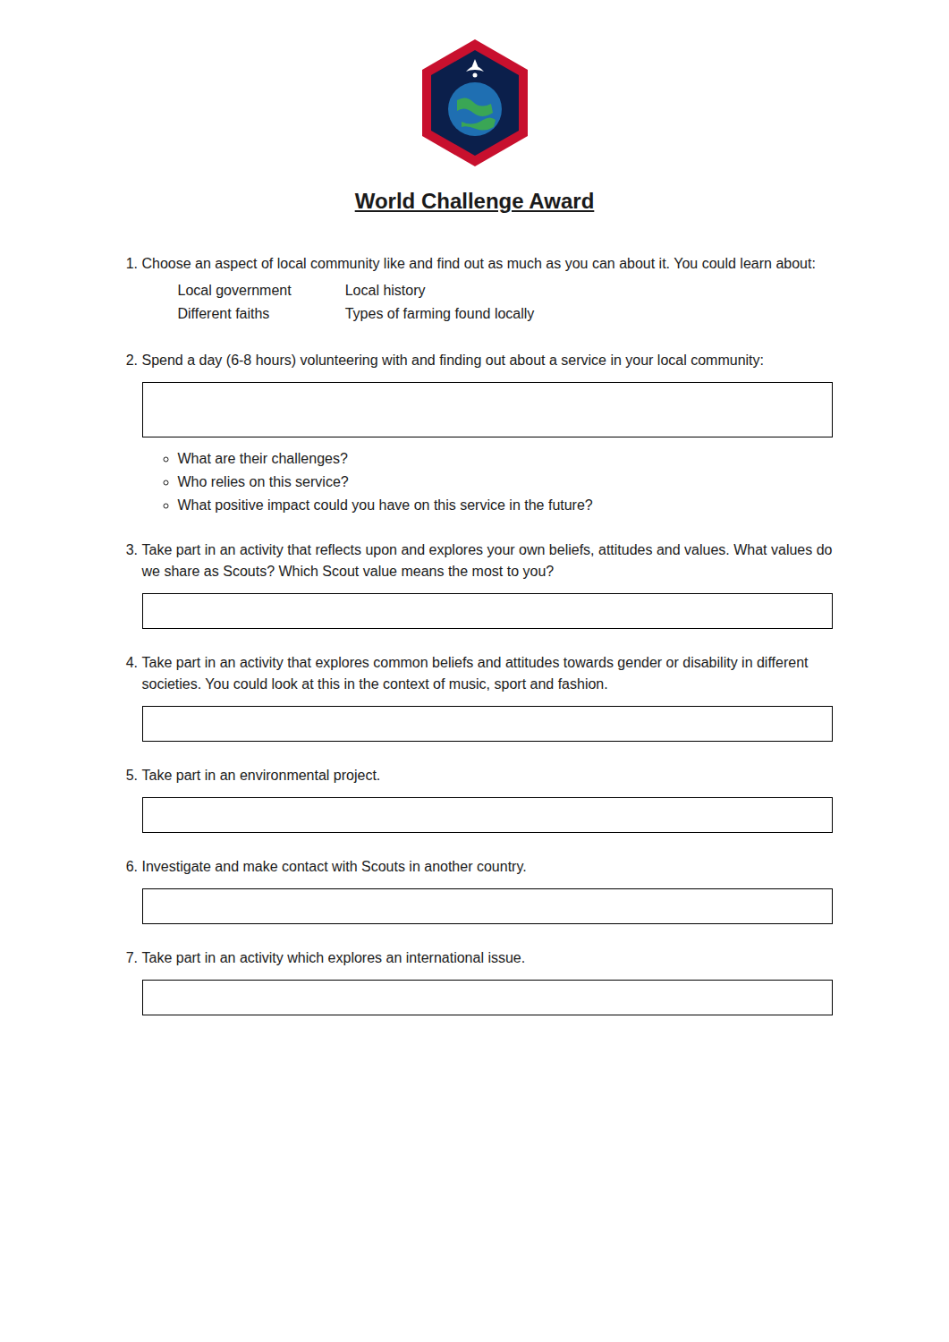World Challenge Award
Choose an aspect of local community like and find out as much as you can about it. You could learn about:
| Local government | Local history |
| Different faiths | Types of farming found locally |
Spend a day (6-8 hours) volunteering with and finding out about a service in your local community:
What are their challenges?
Who relies on this service?
What positive impact could you have on this service in the future?
Take part in an activity that reflects upon and explores your own beliefs, attitudes and values. What values do we share as Scouts? Which Scout value means the most to you?
Take part in an activity that explores common beliefs and attitudes towards gender or disability in different societies. You could look at this in the context of music, sport and fashion.
Take part in an environmental project.
Investigate and make contact with Scouts in another country.
Take part in an activity which explores an international issue.